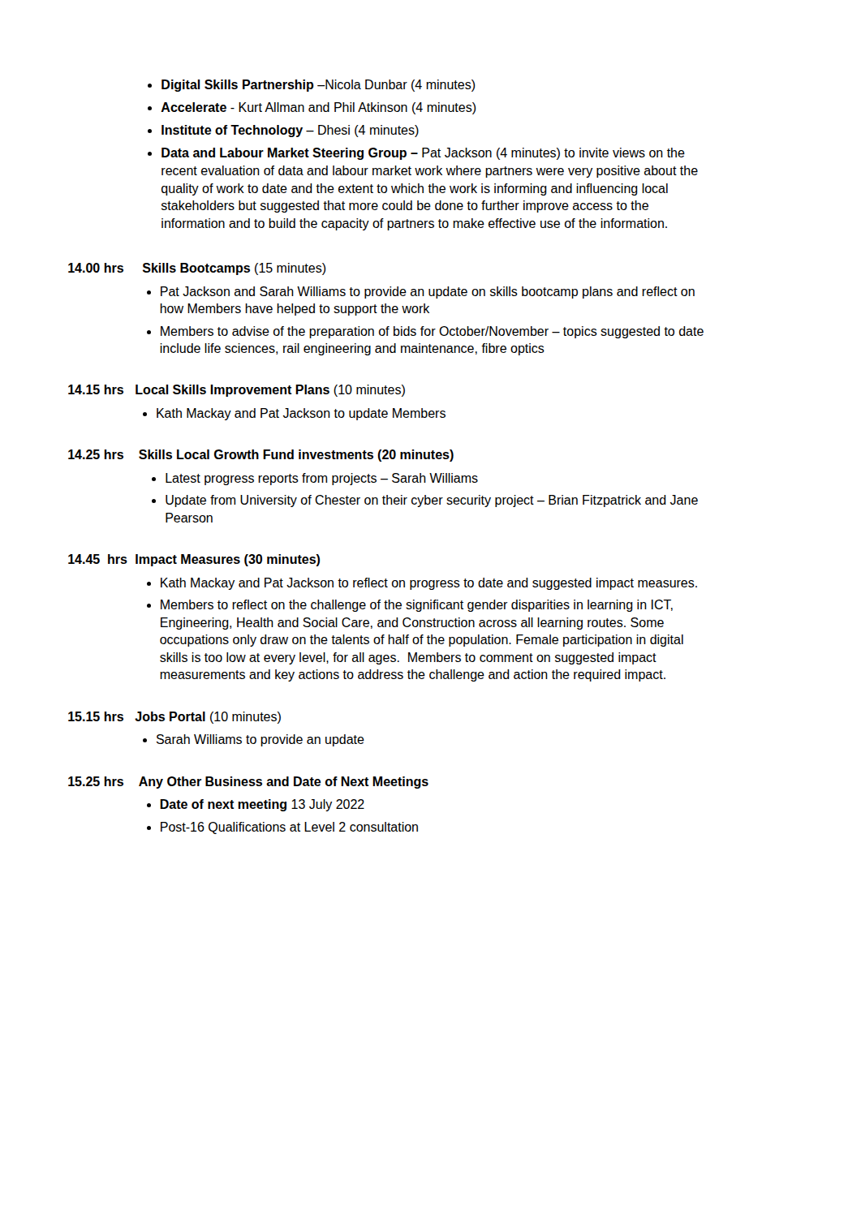Digital Skills Partnership –Nicola Dunbar (4 minutes)
Accelerate - Kurt Allman and Phil Atkinson (4 minutes)
Institute of Technology – Dhesi (4 minutes)
Data and Labour Market Steering Group – Pat Jackson (4 minutes) to invite views on the recent evaluation of data and labour market work where partners were very positive about the quality of work to date and the extent to which the work is informing and influencing local stakeholders but suggested that more could be done to further improve access to the information and to build the capacity of partners to make effective use of the information.
14.00 hrs
Skills Bootcamps (15 minutes)
Pat Jackson and Sarah Williams to provide an update on skills bootcamp plans and reflect on how Members have helped to support the work
Members to advise of the preparation of bids for October/November – topics suggested to date include life sciences, rail engineering and maintenance, fibre optics
14.15 hrs
Local Skills Improvement Plans (10 minutes)
Kath Mackay and Pat Jackson to update Members
14.25 hrs
Skills Local Growth Fund investments (20 minutes)
Latest progress reports from projects – Sarah Williams
Update from University of Chester on their cyber security project – Brian Fitzpatrick and Jane Pearson
14.45 hrs
Impact Measures (30 minutes)
Kath Mackay and Pat Jackson to reflect on progress to date and suggested impact measures.
Members to reflect on the challenge of the significant gender disparities in learning in ICT, Engineering, Health and Social Care, and Construction across all learning routes. Some occupations only draw on the talents of half of the population. Female participation in digital skills is too low at every level, for all ages. Members to comment on suggested impact measurements and key actions to address the challenge and action the required impact.
15.15 hrs
Jobs Portal (10 minutes)
Sarah Williams to provide an update
15.25 hrs
Any Other Business and Date of Next Meetings
Date of next meeting 13 July 2022
Post-16 Qualifications at Level 2 consultation